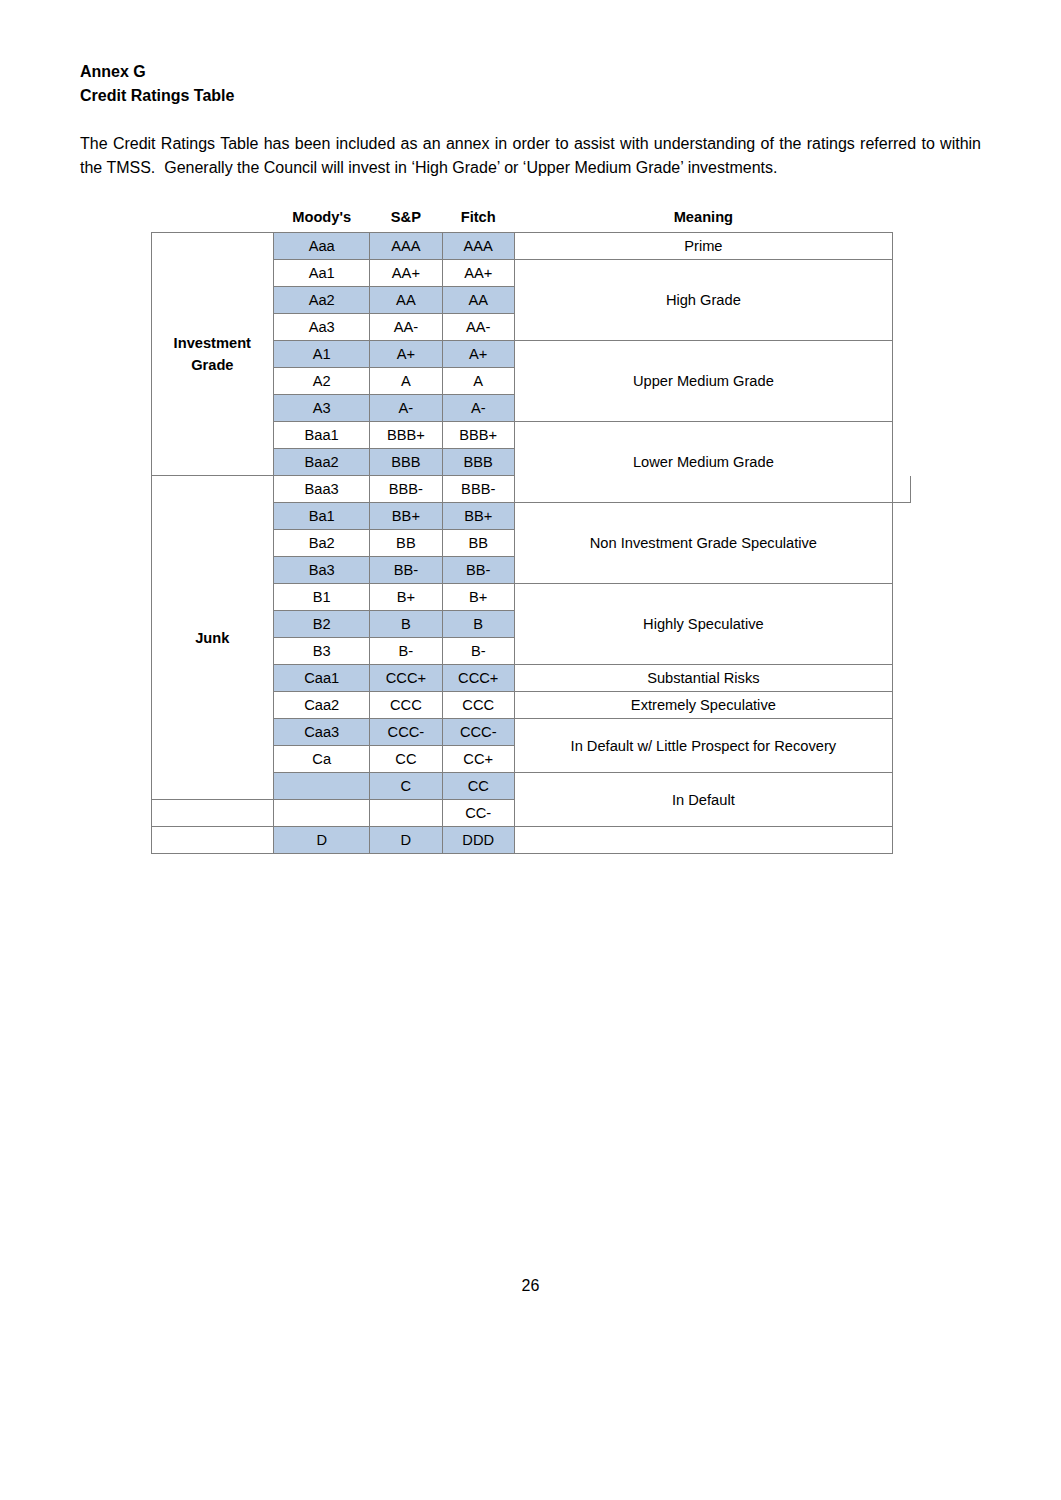Annex G
Credit Ratings Table
The Credit Ratings Table has been included as an annex in order to assist with understanding of the ratings referred to within the TMSS. Generally the Council will invest in ‘High Grade’ or ‘Upper Medium Grade’ investments.
| | Moody's | S&P | Fitch | Meaning |
| --- | --- | --- | --- | --- |
| Investment Grade | Aaa | AAA | AAA | Prime |
| Aa1 | AA+ | AA+ | High Grade |
| Aa2 | AA | AA |
| Aa3 | AA- | AA- |
| A1 | A+ | A+ | Upper Medium Grade |
| A2 | A | A |
| A3 | A- | A- |
| Baa1 | BBB+ | BBB+ | Lower Medium Grade |
| Baa2 | BBB | BBB |
| Junk | Baa3 | BBB- | BBB- | |
| Ba1 | BB+ | BB+ | Non Investment Grade Speculative |
| Ba2 | BB | BB |
| Ba3 | BB- | BB- |
| B1 | B+ | B+ | Highly Speculative |
| B2 | B | B |
| B3 | B- | B- |
| Caa1 | CCC+ | CCC+ | Substantial Risks |
| Caa2 | CCC | CCC | Extremely Speculative |
| Caa3 | CCC- | CCC- | In Default w/ Little Prospect for Recovery |
| Ca | CC | CC+ |
| | C | CC | In Default |
| | | | CC- |
| | D | D | DDD | |
26